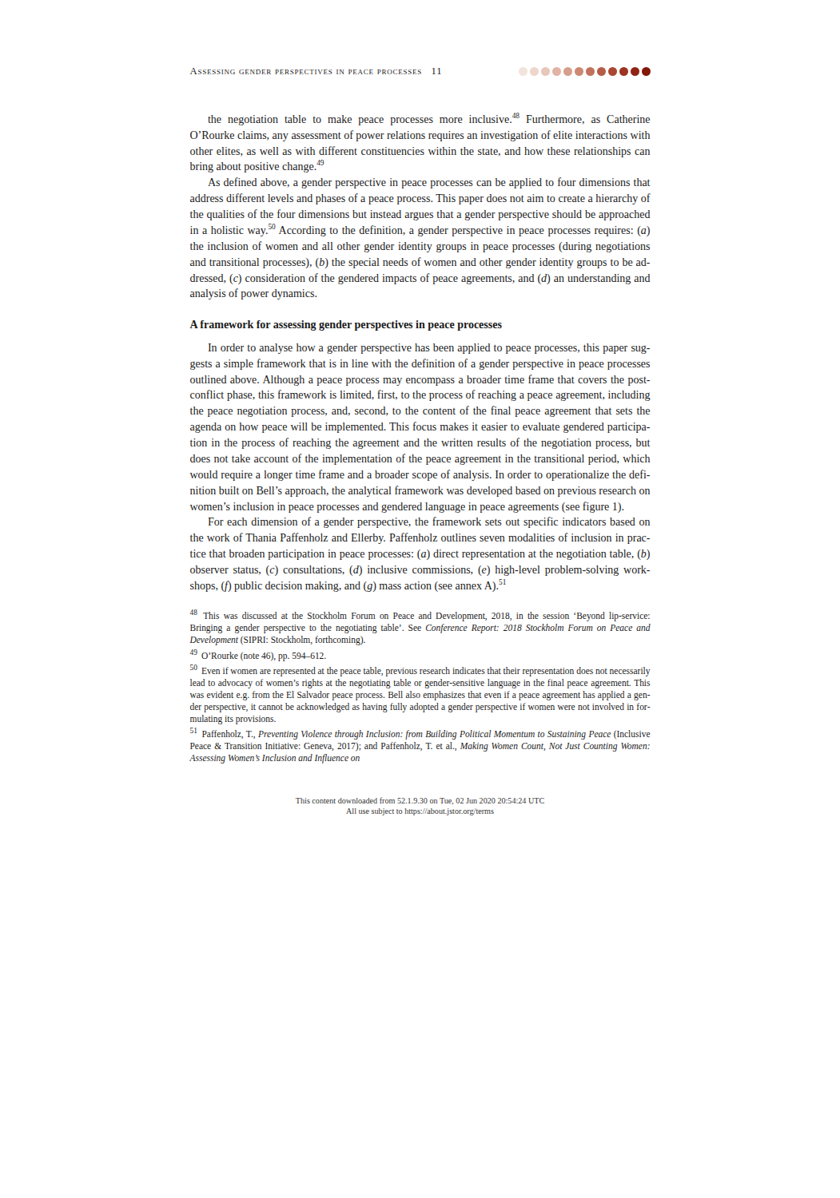Assessing gender perspectives in peace processes11
the negotiation table to make peace processes more inclusive.48 Furthermore, as Catherine O’Rourke claims, any assessment of power relations requires an investigation of elite interactions with other elites, as well as with different constituencies within the state, and how these relationships can bring about positive change.49
As defined above, a gender perspective in peace processes can be applied to four dimensions that address different levels and phases of a peace process. This paper does not aim to create a hierarchy of the qualities of the four dimensions but instead argues that a gender perspective should be approached in a holistic way.50 According to the definition, a gender perspective in peace processes requires: (a) the inclusion of women and all other gender identity groups in peace processes (during negotiations and transitional processes), (b) the special needs of women and other gender identity groups to be addressed, (c) consideration of the gendered impacts of peace agreements, and (d) an understanding and analysis of power dynamics.
A framework for assessing gender perspectives in peace processes
In order to analyse how a gender perspective has been applied to peace processes, this paper suggests a simple framework that is in line with the definition of a gender perspective in peace processes outlined above. Although a peace process may encompass a broader time frame that covers the post-conflict phase, this framework is limited, first, to the process of reaching a peace agreement, including the peace negotiation process, and, second, to the content of the final peace agreement that sets the agenda on how peace will be implemented. This focus makes it easier to evaluate gendered participation in the process of reaching the agreement and the written results of the negotiation process, but does not take account of the implementation of the peace agreement in the transitional period, which would require a longer time frame and a broader scope of analysis. In order to operationalize the definition built on Bell’s approach, the analytical framework was developed based on previous research on women’s inclusion in peace processes and gendered language in peace agreements (see figure 1).
For each dimension of a gender perspective, the framework sets out specific indicators based on the work of Thania Paffenholz and Ellerby. Paffenholz outlines seven modalities of inclusion in practice that broaden participation in peace processes: (a) direct representation at the negotiation table, (b) observer status, (c) consultations, (d) inclusive commissions, (e) high-level problem-solving workshops, (f) public decision making, and (g) mass action (see annex A).51
48 This was discussed at the Stockholm Forum on Peace and Development, 2018, in the session ‘Beyond lip-service: Bringing a gender perspective to the negotiating table’. See Conference Report: 2018 Stockholm Forum on Peace and Development (SIPRI: Stockholm, forthcoming).
49 O’Rourke (note 46), pp. 594–612.
50 Even if women are represented at the peace table, previous research indicates that their representation does not necessarily lead to advocacy of women’s rights at the negotiating table or gender-sensitive language in the final peace agreement. This was evident e.g. from the El Salvador peace process. Bell also emphasizes that even if a peace agreement has applied a gender perspective, it cannot be acknowledged as having fully adopted a gender perspective if women were not involved in formulating its provisions.
51 Paffenholz, T., Preventing Violence through Inclusion: from Building Political Momentum to Sustaining Peace (Inclusive Peace & Transition Initiative: Geneva, 2017); and Paffenholz, T. et al., Making Women Count, Not Just Counting Women: Assessing Women’s Inclusion and Influence on
This content downloaded from 52.1.9.30 on Tue, 02 Jun 2020 20:54:24 UTC
All use subject to https://about.jstor.org/terms